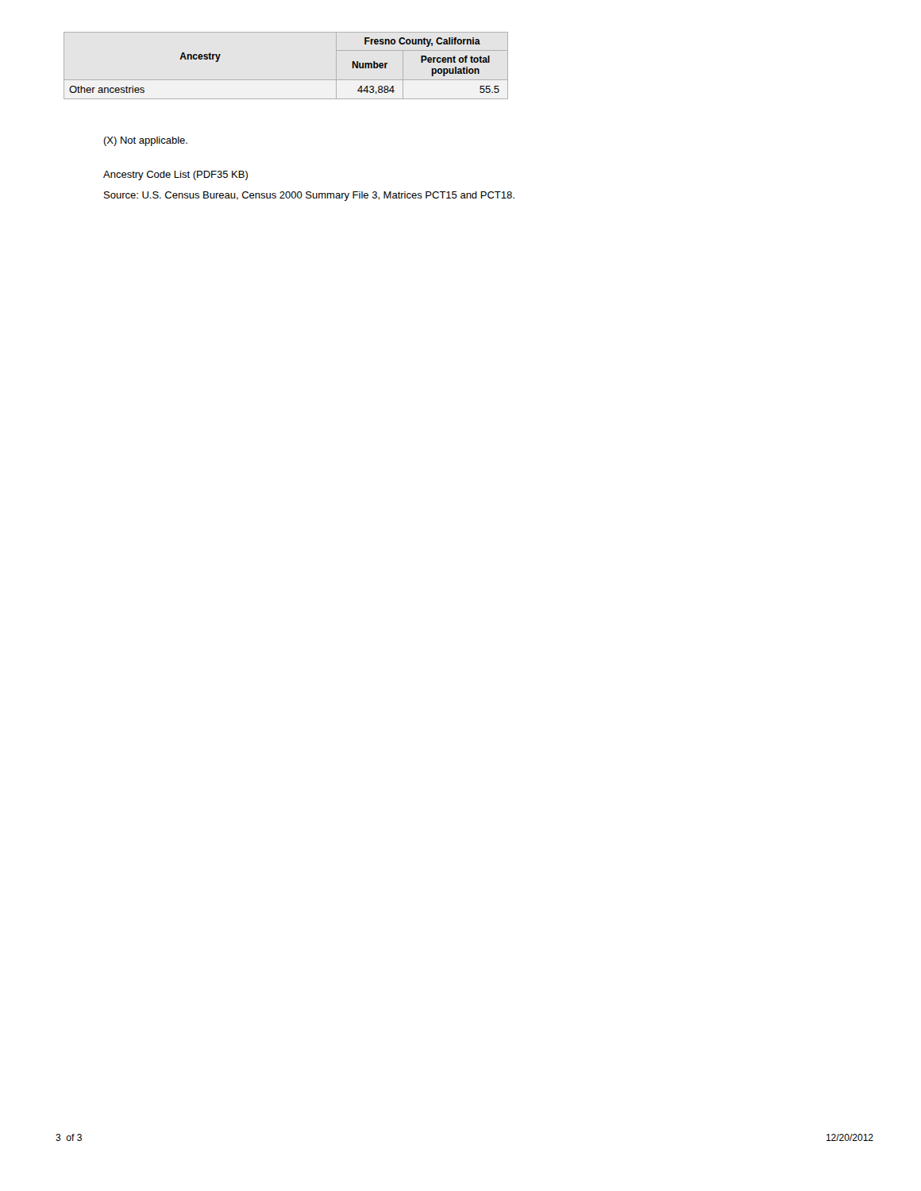| Ancestry | Fresno County, California |
| --- | --- |
| Number | Percent of total population |
| Other ancestries | 443,884 | 55.5 |
(X) Not applicable.
Ancestry Code List (PDF35 KB)
Source: U.S. Census Bureau, Census 2000 Summary File 3, Matrices PCT15 and PCT18.
3 of 3 12/20/2012